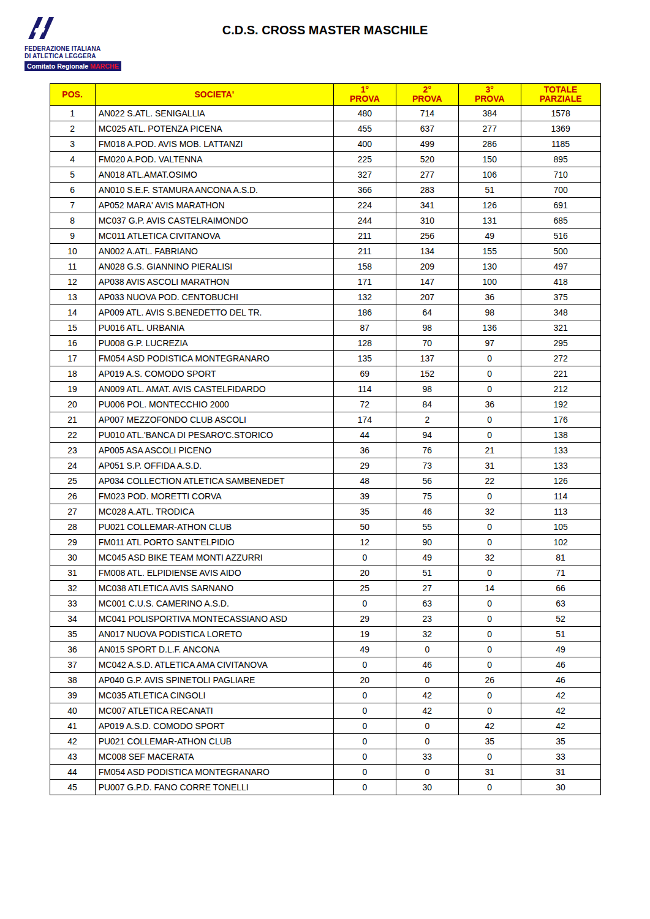FEDERAZIONE ITALIANA
DI ATLETICA LEGGERA
Comitato Regionale MARCHE
C.D.S. CROSS MASTER MASCHILE
| POS. | SOCIETA' | 1° PROVA | 2° PROVA | 3° PROVA | TOTALE PARZIALE |
| --- | --- | --- | --- | --- | --- |
| 1 | AN022 S.ATL. SENIGALLIA | 480 | 714 | 384 | 1578 |
| 2 | MC025 ATL. POTENZA PICENA | 455 | 637 | 277 | 1369 |
| 3 | FM018 A.POD. AVIS MOB. LATTANZI | 400 | 499 | 286 | 1185 |
| 4 | FM020 A.POD. VALTENNA | 225 | 520 | 150 | 895 |
| 5 | AN018 ATL.AMAT.OSIMO | 327 | 277 | 106 | 710 |
| 6 | AN010 S.E.F. STAMURA ANCONA A.S.D. | 366 | 283 | 51 | 700 |
| 7 | AP052 MARA' AVIS MARATHON | 224 | 341 | 126 | 691 |
| 8 | MC037 G.P. AVIS CASTELRAIMONDO | 244 | 310 | 131 | 685 |
| 9 | MC011 ATLETICA CIVITANOVA | 211 | 256 | 49 | 516 |
| 10 | AN002 A.ATL. FABRIANO | 211 | 134 | 155 | 500 |
| 11 | AN028 G.S. GIANNINO PIERALISI | 158 | 209 | 130 | 497 |
| 12 | AP038 AVIS ASCOLI MARATHON | 171 | 147 | 100 | 418 |
| 13 | AP033 NUOVA POD. CENTOBUCHI | 132 | 207 | 36 | 375 |
| 14 | AP009 ATL. AVIS S.BENEDETTO DEL TR. | 186 | 64 | 98 | 348 |
| 15 | PU016 ATL. URBANIA | 87 | 98 | 136 | 321 |
| 16 | PU008 G.P. LUCREZIA | 128 | 70 | 97 | 295 |
| 17 | FM054 ASD PODISTICA MONTEGRANARO | 135 | 137 | 0 | 272 |
| 18 | AP019 A.S. COMODO SPORT | 69 | 152 | 0 | 221 |
| 19 | AN009 ATL. AMAT. AVIS CASTELFIDARDO | 114 | 98 | 0 | 212 |
| 20 | PU006 POL. MONTECCHIO 2000 | 72 | 84 | 36 | 192 |
| 21 | AP007 MEZZOFONDO CLUB ASCOLI | 174 | 2 | 0 | 176 |
| 22 | PU010 ATL.'BANCA DI PESARO'C.STORICO | 44 | 94 | 0 | 138 |
| 23 | AP005 ASA ASCOLI PICENO | 36 | 76 | 21 | 133 |
| 24 | AP051 S.P. OFFIDA A.S.D. | 29 | 73 | 31 | 133 |
| 25 | AP034 COLLECTION ATLETICA SAMBENEDET | 48 | 56 | 22 | 126 |
| 26 | FM023 POD. MORETTI CORVA | 39 | 75 | 0 | 114 |
| 27 | MC028 A.ATL. TRODICA | 35 | 46 | 32 | 113 |
| 28 | PU021 COLLEMAR-ATHON CLUB | 50 | 55 | 0 | 105 |
| 29 | FM011 ATL PORTO SANT'ELPIDIO | 12 | 90 | 0 | 102 |
| 30 | MC045 ASD BIKE TEAM MONTI AZZURRI | 0 | 49 | 32 | 81 |
| 31 | FM008 ATL. ELPIDIENSE AVIS AIDO | 20 | 51 | 0 | 71 |
| 32 | MC038 ATLETICA AVIS SARNANO | 25 | 27 | 14 | 66 |
| 33 | MC001 C.U.S. CAMERINO A.S.D. | 0 | 63 | 0 | 63 |
| 34 | MC041 POLISPORTIVA MONTECASSIANO ASD | 29 | 23 | 0 | 52 |
| 35 | AN017 NUOVA PODISTICA LORETO | 19 | 32 | 0 | 51 |
| 36 | AN015 SPORT D.L.F. ANCONA | 49 | 0 | 0 | 49 |
| 37 | MC042 A.S.D. ATLETICA AMA CIVITANOVA | 0 | 46 | 0 | 46 |
| 38 | AP040 G.P. AVIS SPINETOLI PAGLIARE | 20 | 0 | 26 | 46 |
| 39 | MC035 ATLETICA CINGOLI | 0 | 42 | 0 | 42 |
| 40 | MC007 ATLETICA RECANATI | 0 | 42 | 0 | 42 |
| 41 | AP019 A.S.D. COMODO SPORT | 0 | 0 | 42 | 42 |
| 42 | PU021 COLLEMAR-ATHON CLUB | 0 | 0 | 35 | 35 |
| 43 | MC008 SEF MACERATA | 0 | 33 | 0 | 33 |
| 44 | FM054 ASD PODISTICA MONTEGRANARO | 0 | 0 | 31 | 31 |
| 45 | PU007 G.P.D. FANO CORRE TONELLI | 0 | 30 | 0 | 30 |